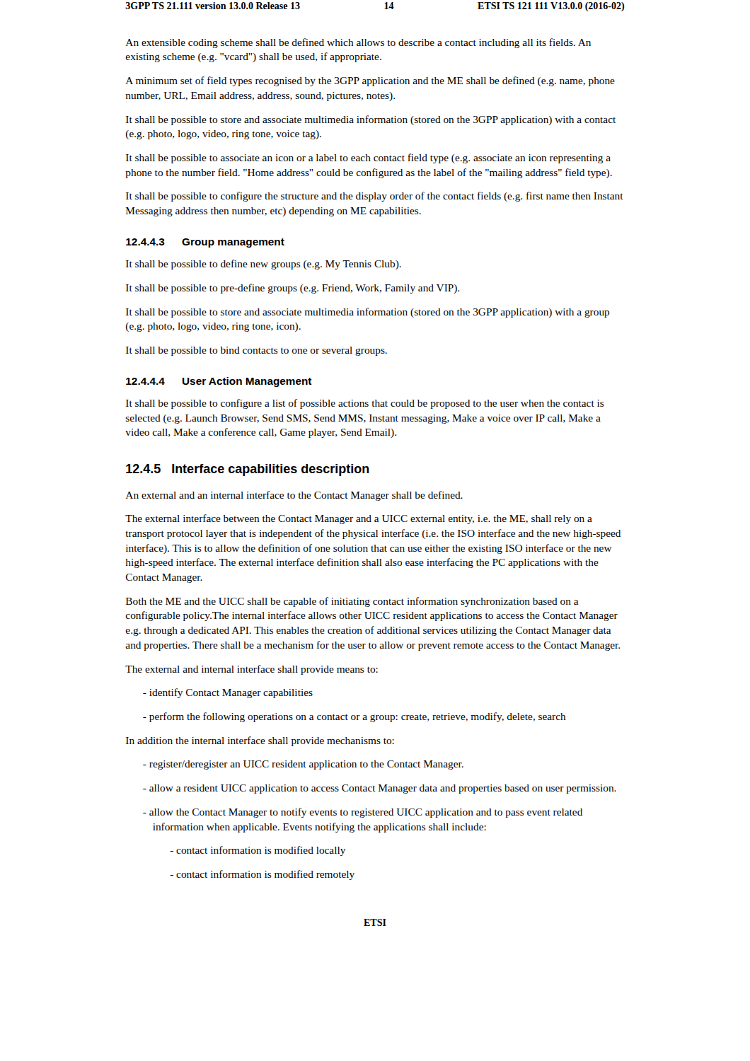3GPP TS 21.111 version 13.0.0 Release 13 14 ETSI TS 121 111 V13.0.0 (2016-02)
An extensible coding scheme shall be defined which allows to describe a contact including all its fields. An existing scheme (e.g. "vcard") shall be used, if appropriate.
A minimum set of field types recognised by the 3GPP application and the ME shall be defined (e.g. name, phone number, URL, Email address, address, sound, pictures, notes).
It shall be possible to store and associate multimedia information (stored on the 3GPP application) with a contact (e.g. photo, logo, video, ring tone, voice tag).
It shall be possible to associate an icon or a label to each contact field type (e.g. associate an icon representing a phone to the number field. "Home address" could be configured as the label of the "mailing address" field type).
It shall be possible to configure the structure and the display order of the contact fields (e.g. first name then Instant Messaging address then number, etc) depending on ME capabilities.
12.4.4.3 Group management
It shall be possible to define new groups (e.g. My Tennis Club).
It shall be possible to pre-define groups (e.g. Friend, Work, Family and VIP).
It shall be possible to store and associate multimedia information (stored on the 3GPP application) with a group (e.g. photo, logo, video, ring tone, icon).
It shall be possible to bind contacts to one or several groups.
12.4.4.4 User Action Management
It shall be possible to configure a list of possible actions that could be proposed to the user when the contact is selected (e.g. Launch Browser, Send SMS, Send MMS, Instant messaging, Make a voice over IP call, Make a video call, Make a conference call, Game player, Send Email).
12.4.5 Interface capabilities description
An external and an internal interface to the Contact Manager shall be defined.
The external interface between the Contact Manager and a UICC external entity, i.e. the ME, shall rely on a transport protocol layer that is independent of the physical interface (i.e. the ISO interface and the new high-speed interface). This is to allow the definition of one solution that can use either the existing ISO interface or the new high-speed interface. The external interface definition shall also ease interfacing the PC applications with the Contact Manager.
Both the ME and the UICC shall be capable of initiating contact information synchronization based on a configurable policy.The internal interface allows other UICC resident applications to access the Contact Manager e.g. through a dedicated API. This enables the creation of additional services utilizing the Contact Manager data and properties. There shall be a mechanism for the user to allow or prevent remote access to the Contact Manager.
The external and internal interface shall provide means to:
- identify Contact Manager capabilities
- perform the following operations on a contact or a group: create, retrieve, modify, delete, search
In addition the internal interface shall provide mechanisms to:
- register/deregister an UICC resident application to the Contact Manager.
- allow a resident UICC application to access Contact Manager data and properties based on user permission.
- allow the Contact Manager to notify events to registered UICC application and to pass event related information when applicable. Events notifying the applications shall include:
- contact information is modified locally
- contact information is modified remotely
ETSI